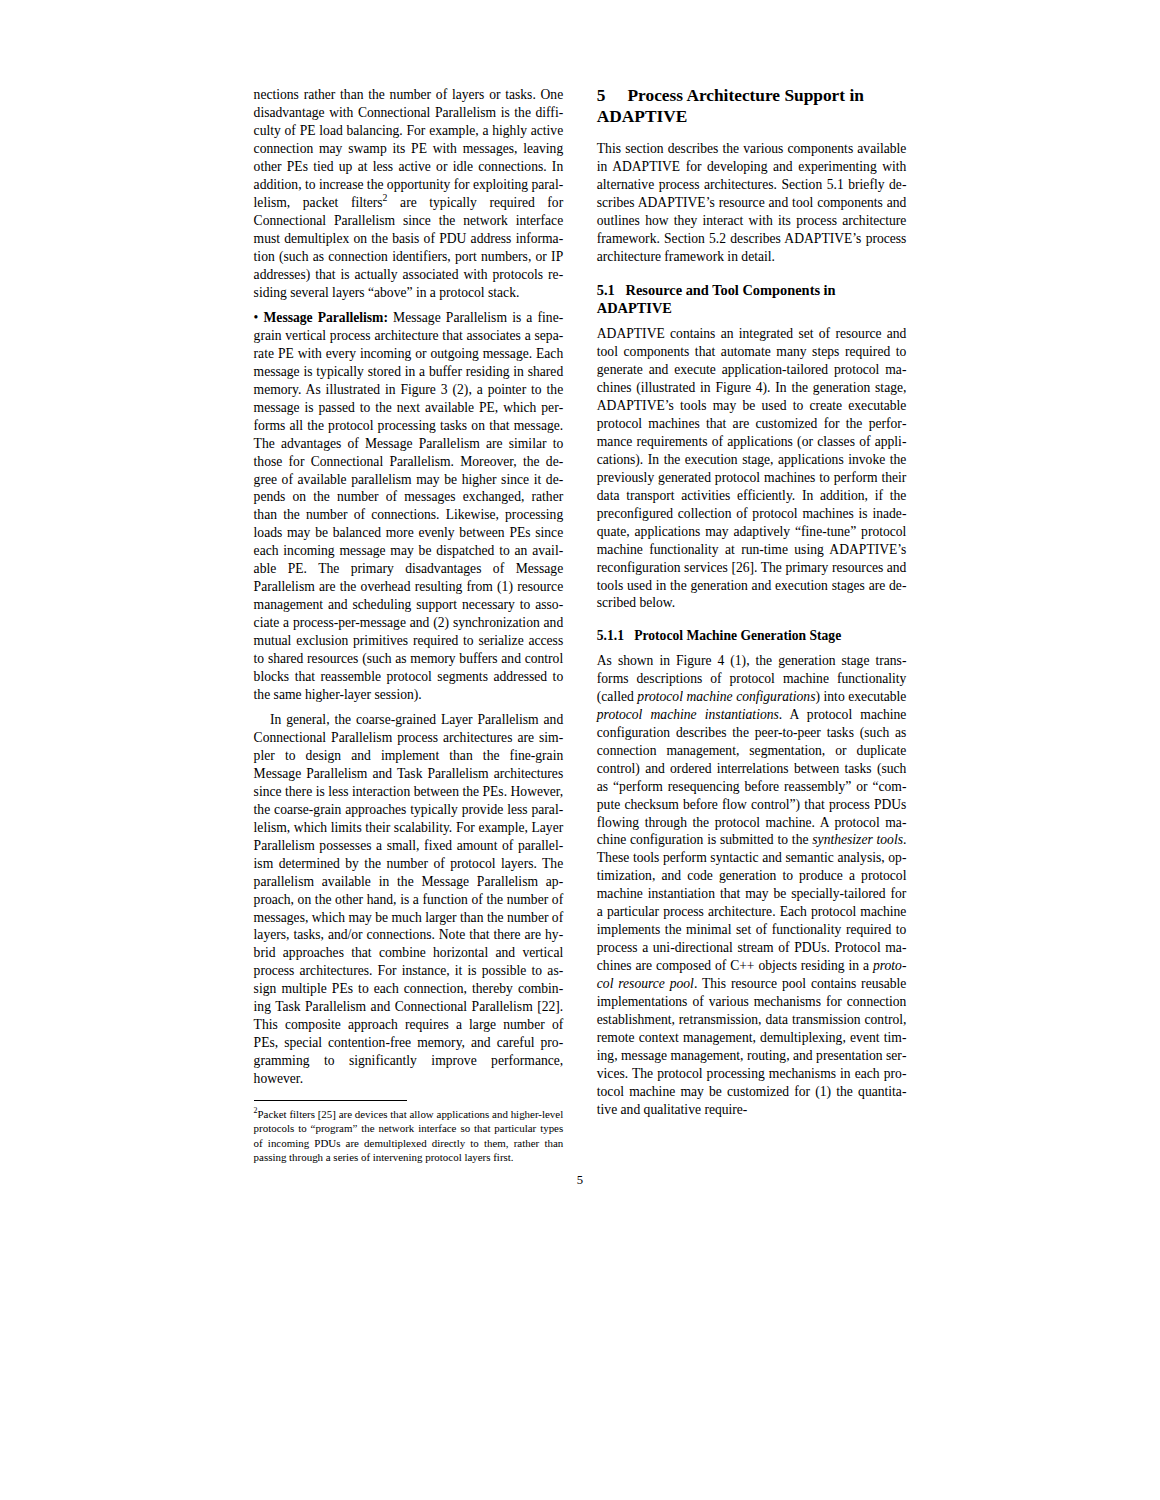nections rather than the number of layers or tasks. One disadvantage with Connectional Parallelism is the difficulty of PE load balancing. For example, a highly active connection may swamp its PE with messages, leaving other PEs tied up at less active or idle connections. In addition, to increase the opportunity for exploiting parallelism, packet filters2 are typically required for Connectional Parallelism since the network interface must demultiplex on the basis of PDU address information (such as connection identifiers, port numbers, or IP addresses) that is actually associated with protocols residing several layers “above” in a protocol stack.
Message Parallelism: Message Parallelism is a fine-grain vertical process architecture that associates a separate PE with every incoming or outgoing message. Each message is typically stored in a buffer residing in shared memory. As illustrated in Figure 3 (2), a pointer to the message is passed to the next available PE, which performs all the protocol processing tasks on that message. The advantages of Message Parallelism are similar to those for Connectional Parallelism. Moreover, the degree of available parallelism may be higher since it depends on the number of messages exchanged, rather than the number of connections. Likewise, processing loads may be balanced more evenly between PEs since each incoming message may be dispatched to an available PE. The primary disadvantages of Message Parallelism are the overhead resulting from (1) resource management and scheduling support necessary to associate a process-per-message and (2) synchronization and mutual exclusion primitives required to serialize access to shared resources (such as memory buffers and control blocks that reassemble protocol segments addressed to the same higher-layer session).
In general, the coarse-grained Layer Parallelism and Connectional Parallelism process architectures are simpler to design and implement than the fine-grain Message Parallelism and Task Parallelism architectures since there is less interaction between the PEs. However, the coarse-grain approaches typically provide less parallelism, which limits their scalability. For example, Layer Parallelism possesses a small, fixed amount of parallelism determined by the number of protocol layers. The parallelism available in the Message Parallelism approach, on the other hand, is a function of the number of messages, which may be much larger than the number of layers, tasks, and/or connections. Note that there are hybrid approaches that combine horizontal and vertical process architectures. For instance, it is possible to assign multiple PEs to each connection, thereby combining Task Parallelism and Connectional Parallelism [22]. This composite approach requires a large number of PEs, special contention-free memory, and careful programming to significantly improve performance, however.
2Packet filters [25] are devices that allow applications and higher-level protocols to “program” the network interface so that particular types of incoming PDUs are demultiplexed directly to them, rather than passing through a series of intervening protocol layers first.
5 Process Architecture Support in ADAPTIVE
This section describes the various components available in ADAPTIVE for developing and experimenting with alternative process architectures. Section 5.1 briefly describes ADAPTIVE’s resource and tool components and outlines how they interact with its process architecture framework. Section 5.2 describes ADAPTIVE’s process architecture framework in detail.
5.1 Resource and Tool Components in ADAPTIVE
ADAPTIVE contains an integrated set of resource and tool components that automate many steps required to generate and execute application-tailored protocol machines (illustrated in Figure 4). In the generation stage, ADAPTIVE’s tools may be used to create executable protocol machines that are customized for the performance requirements of applications (or classes of applications). In the execution stage, applications invoke the previously generated protocol machines to perform their data transport activities efficiently. In addition, if the preconfigured collection of protocol machines is inadequate, applications may adaptively “fine-tune” protocol machine functionality at run-time using ADAPTIVE’s reconfiguration services [26]. The primary resources and tools used in the generation and execution stages are described below.
5.1.1 Protocol Machine Generation Stage
As shown in Figure 4 (1), the generation stage transforms descriptions of protocol machine functionality (called protocol machine configurations) into executable protocol machine instantiations. A protocol machine configuration describes the peer-to-peer tasks (such as connection management, segmentation, or duplicate control) and ordered interrelations between tasks (such as “perform resequencing before reassembly” or “compute checksum before flow control”) that process PDUs flowing through the protocol machine. A protocol machine configuration is submitted to the synthesizer tools. These tools perform syntactic and semantic analysis, optimization, and code generation to produce a protocol machine instantiation that may be specially-tailored for a particular process architecture. Each protocol machine implements the minimal set of functionality required to process a uni-directional stream of PDUs. Protocol machines are composed of C++ objects residing in a protocol resource pool. This resource pool contains reusable implementations of various mechanisms for connection establishment, retransmission, data transmission control, remote context management, demultiplexing, event timing, message management, routing, and presentation services. The protocol processing mechanisms in each protocol machine may be customized for (1) the quantitative and qualitative require-
5